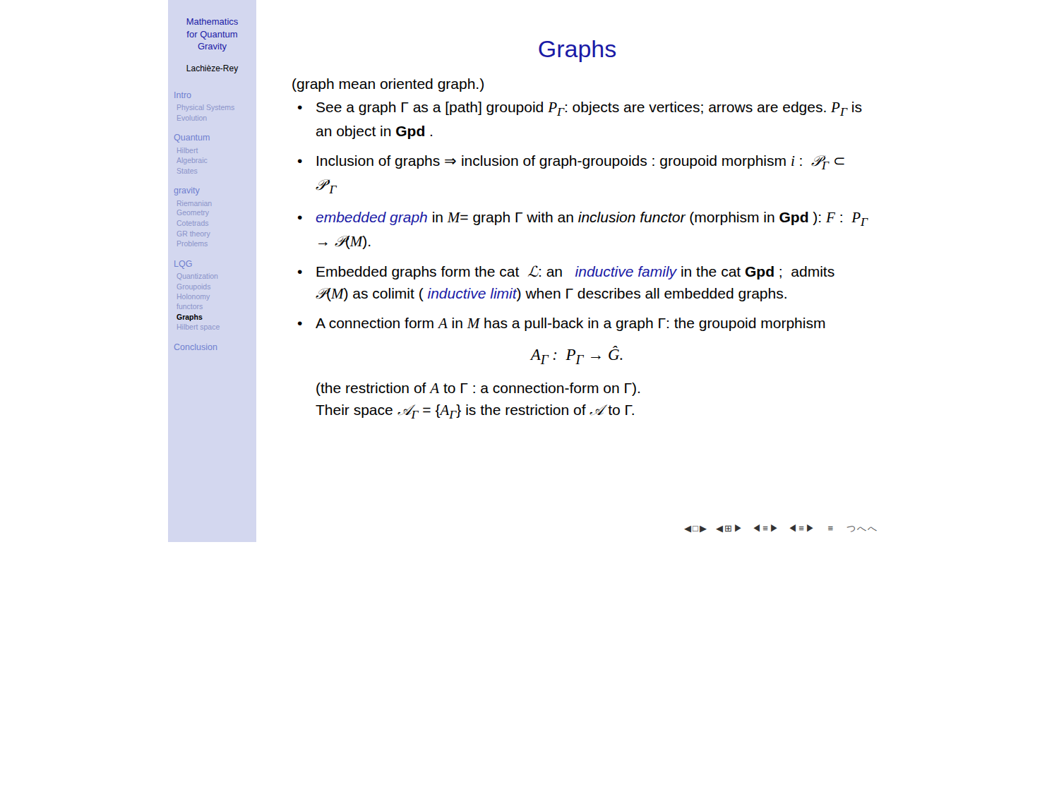Mathematics
for Quantum
Gravity
Lachièze-Rey
Intro
Physical Systems
Evolution
Quantum
Hilbert
Algebraic
States
gravity
Riemanian
Geometry
Cotetrads
GR theory
Problems
LQG
Quantization
Groupoids
Holonomy
functors
Graphs
Hilbert space
Conclusion
Graphs
(graph mean oriented graph.)
See a graph Γ as a [path] groupoid PΓ: objects are vertices; arrows are edges. PΓ is an object in Gpd .
Inclusion of graphs ⇒ inclusion of graph-groupoids : groupoid morphism i : 𝒫Γ ⊂ 𝒫′Γ
embedded graph in M= graph Γ with an inclusion functor (morphism in Gpd ): F : PΓ → 𝒫(M).
Embedded graphs form the cat ℒ: an inductive family in the cat Gpd ; admits 𝒫(M) as colimit ( inductive limit) when Γ describes all embedded graphs.
A connection form A in M has a pull-back in a graph Γ: the groupoid morphism
AΓ : PΓ → Ĝ.
(the restriction of A to Γ : a connection-form on Γ).
Their space 𝒜Γ = {AΓ} is the restriction of 𝒜 to Γ.
◀□▶ ◀⊞▶ ◀≡▶ ◀≡▶ ≡ つへへ